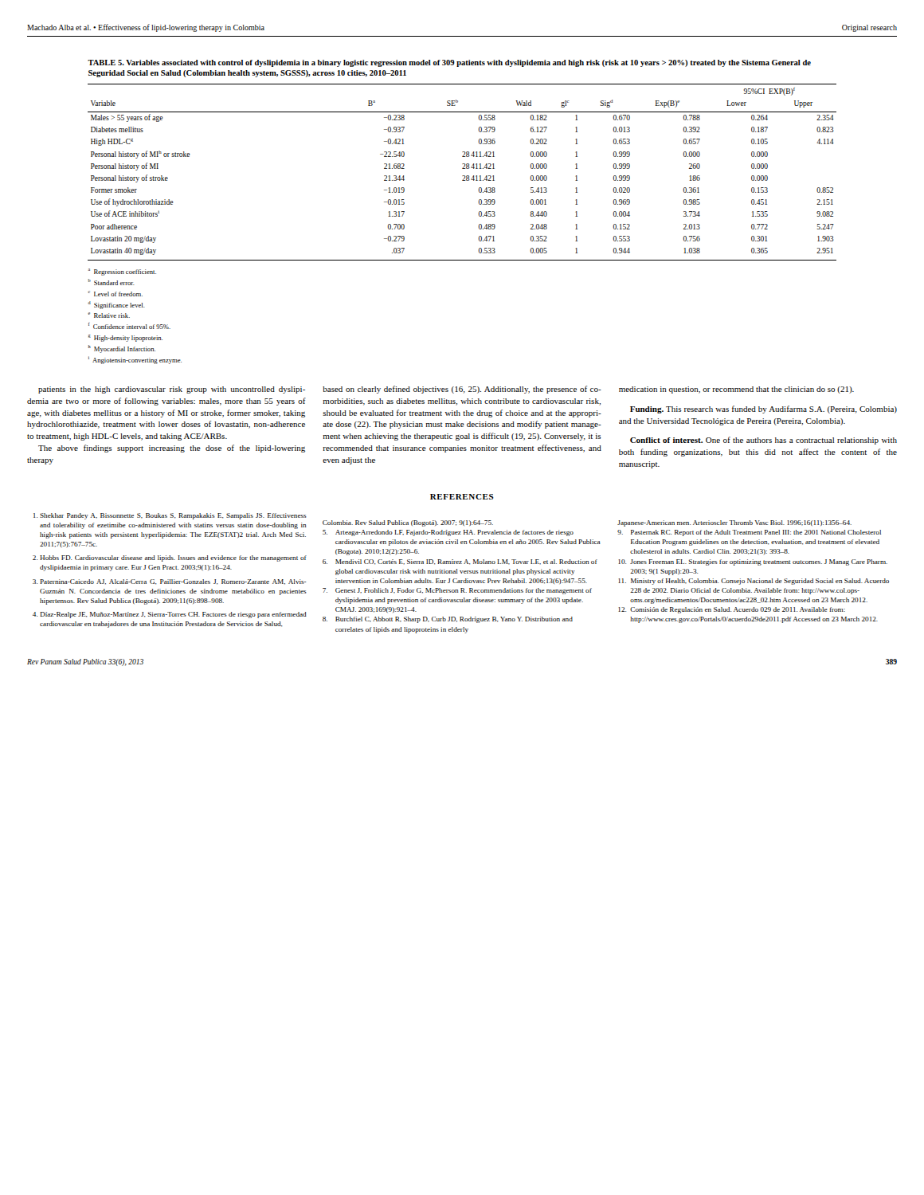Machado Alba et al. • Effectiveness of lipid-lowering therapy in Colombia
Original research
TABLE 5. Variables associated with control of dyslipidemia in a binary logistic regression model of 309 patients with dyslipidemia and high risk (risk at 10 years > 20%) treated by the Sistema General de Seguridad Social en Salud (Colombian health system, SGSSS), across 10 cities, 2010–2011
| | | | | | | | 95%CI EXP(B) f |
| --- | --- | --- | --- | --- | --- | --- | --- |
| Variable | B a | SE b | Wald | gl c | Sig d | Exp(B) e | Lower | Upper |
| Males > 55 years of age | −0.238 | 0.558 | 0.182 | 1 | 0.670 | 0.788 | 0.264 | 2.354 |
| Diabetes mellitus | −0.937 | 0.379 | 6.127 | 1 | 0.013 | 0.392 | 0.187 | 0.823 |
| High HDL-C g | −0.421 | 0.936 | 0.202 | 1 | 0.653 | 0.657 | 0.105 | 4.114 |
| Personal history of MI h or stroke | −22.540 | 28 411.421 | 0.000 | 1 | 0.999 | 0.000 | 0.000 | |
| Personal history of MI | 21.682 | 28 411.421 | 0.000 | 1 | 0.999 | 260 | 0.000 | |
| Personal history of stroke | 21.344 | 28 411.421 | 0.000 | 1 | 0.999 | 186 | 0.000 | |
| Former smoker | −1.019 | 0.438 | 5.413 | 1 | 0.020 | 0.361 | 0.153 | 0.852 |
| Use of hydrochlorothiazide | −0.015 | 0.399 | 0.001 | 1 | 0.969 | 0.985 | 0.451 | 2.151 |
| Use of ACE inhibitors i | 1.317 | 0.453 | 8.440 | 1 | 0.004 | 3.734 | 1.535 | 9.082 |
| Poor adherence | 0.700 | 0.489 | 2.048 | 1 | 0.152 | 2.013 | 0.772 | 5.247 |
| Lovastatin 20 mg/day | −0.279 | 0.471 | 0.352 | 1 | 0.553 | 0.756 | 0.301 | 1.903 |
| Lovastatin 40 mg/day | .037 | 0.533 | 0.005 | 1 | 0.944 | 1.038 | 0.365 | 2.951 |
a Regression coefficient.
b Standard error.
c Level of freedom.
d Significance level.
e Relative risk.
f Confidence interval of 95%.
g High-density lipoprotein.
h Myocardial Infarction.
i Angiotensin-converting enzyme.
patients in the high cardiovascular risk group with uncontrolled dyslipidemia are two or more of following variables: males, more than 55 years of age, with diabetes mellitus or a history of MI or stroke, former smoker, taking hydrochlorothiazide, treatment with lower doses of lovastatin, non-adherence to treatment, high HDL-C levels, and taking ACE/ARBs.
The above findings support increasing the dose of the lipid-lowering therapy
based on clearly defined objectives (16, 25). Additionally, the presence of comorbidities, such as diabetes mellitus, which contribute to cardiovascular risk, should be evaluated for treatment with the drug of choice and at the appropriate dose (22). The physician must make decisions and modify patient management when achieving the therapeutic goal is difficult (19, 25). Conversely, it is recommended that insurance companies monitor treatment effectiveness, and even adjust the
medication in question, or recommend that the clinician do so (21).
Funding. This research was funded by Audifarma S.A. (Pereira, Colombia) and the Universidad Tecnológica de Pereira (Pereira, Colombia).
Conflict of interest. One of the authors has a contractual relationship with both funding organizations, but this did not affect the content of the manuscript.
REFERENCES
Shekhar Pandey A, Bissonnette S, Boukas S, Rampakakis E, Sampalis JS. Effectiveness and tolerability of ezetimibe co-administered with statins versus statin dose-doubling in high-risk patients with persistent hyperlipidemia: The EZE(STAT)2 trial. Arch Med Sci. 2011;7(5):767–75c.
Hobbs FD. Cardiovascular disease and lipids. Issues and evidence for the management of dyslipidaemia in primary care. Eur J Gen Pract. 2003;9(1):16–24.
Paternina-Caicedo AJ, Alcalá-Cerra G, Paillier-Gonzales J, Romero-Zarante AM, Alvis-Guzmán N. Concordancia de tres definiciones de síndrome metabólico en pacientes hipertensos. Rev Salud Publica (Bogotá). 2009;11(6):898–908.
Díaz-Realpe JE, Muñoz-Martínez J, Sierra-Torres CH. Factores de riesgo para enfermedad cardiovascular en trabajadores de una Institución Prestadora de Servicios de Salud,
Colombia. Rev Salud Publica (Bogotá). 2007; 9(1):64–75.
5. Arteaga-Arredondo LF, Fajardo-Rodríguez HA. Prevalencia de factores de riesgo cardiovascular en pilotos de aviación civil en Colombia en el año 2005. Rev Salud Publica (Bogota). 2010;12(2):250–6.
6. Mendivil CO, Cortés E, Sierra ID, Ramírez A, Molano LM, Tovar LE, et al. Reduction of global cardiovascular risk with nutritional versus nutritional plus physical activity intervention in Colombian adults. Eur J Cardiovasc Prev Rehabil. 2006;13(6):947–55.
7. Genest J, Frohlich J, Fodor G, McPherson R. Recommendations for the management of dyslipidemia and prevention of cardiovascular disease: summary of the 2003 update. CMAJ. 2003;169(9):921–4.
8. Burchfiel C, Abbott R, Sharp D, Curb JD, Rodríguez B, Yano Y. Distribution and correlates of lipids and lipoproteins in elderly
Japanese-American men. Arterioscler Thromb Vasc Biol. 1996;16(11):1356–64.
9. Pasternak RC. Report of the Adult Treatment Panel III: the 2001 National Cholesterol Education Program guidelines on the detection, evaluation, and treatment of elevated cholesterol in adults. Cardiol Clin. 2003;21(3): 393–8.
10. Jones Freeman EL. Strategies for optimizing treatment outcomes. J Manag Care Pharm. 2003; 9(1 Suppl):20–3.
11. Ministry of Health, Colombia. Consejo Nacional de Seguridad Social en Salud. Acuerdo 228 de 2002. Diario Oficial de Colombia. Available from: http://www.col.ops-oms.org/medicamentos/Documentos/ac228_02.htm Accessed on 23 March 2012.
12. Comisión de Regulación en Salud. Acuerdo 029 de 2011. Available from: http://www.cres.gov.co/Portals/0/acuerdo29de2011.pdf Accessed on 23 March 2012.
Rev Panam Salud Publica 33(6), 2013
389